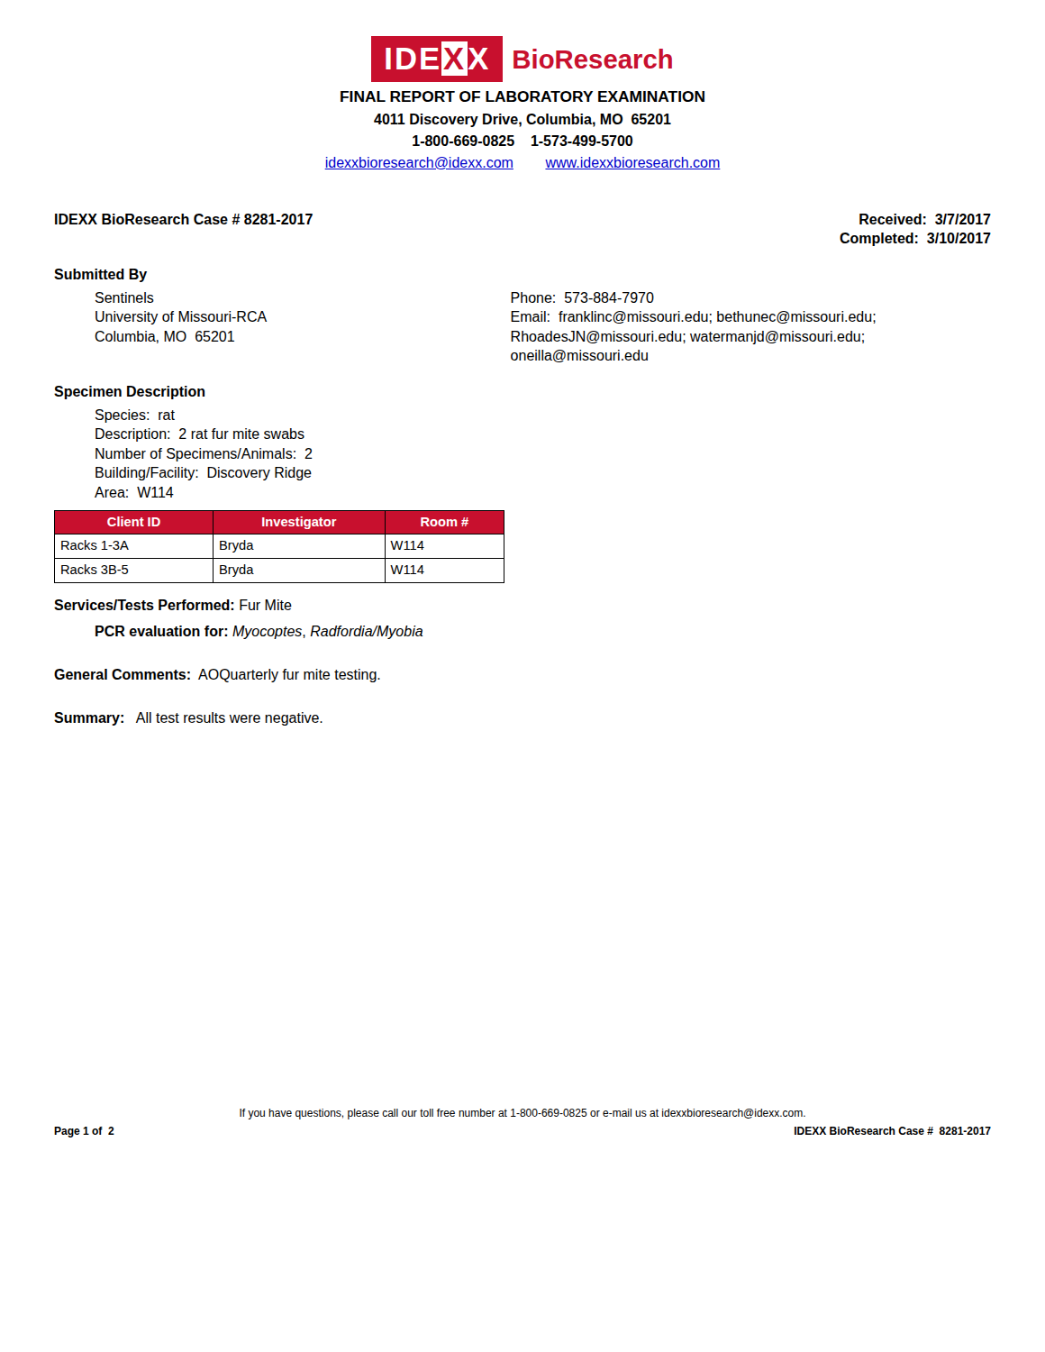IDEXX BioResearch
FINAL REPORT OF LABORATORY EXAMINATION
4011 Discovery Drive, Columbia, MO 65201
1-800-669-0825 1-573-499-5700
idexxbioresearch@idexx.com www.idexxbioresearch.com
IDEXX BioResearch Case # 8281-2017
Received: 3/7/2017
Completed: 3/10/2017
Submitted By
Sentinels
University of Missouri-RCA
Columbia, MO 65201
Phone: 573-884-7970
Email: franklinc@missouri.edu; bethunec@missouri.edu;
RhoadesJN@missouri.edu; watermanjd@missouri.edu;
oneilla@missouri.edu
Specimen Description
Species: rat
Description: 2 rat fur mite swabs
Number of Specimens/Animals: 2
Building/Facility: Discovery Ridge
Area: W114
| Client ID | Investigator | Room # |
| --- | --- | --- |
| Racks 1-3A | Bryda | W114 |
| Racks 3B-5 | Bryda | W114 |
Services/Tests Performed: Fur Mite
PCR evaluation for: Myocoptes, Radfordia/Myobia
General Comments: AOQuarterly fur mite testing.
Summary: All test results were negative.
If you have questions, please call our toll free number at 1-800-669-0825 or e-mail us at idexxbioresearch@idexx.com.
Page 1 of 2
IDEXX BioResearch Case # 8281-2017